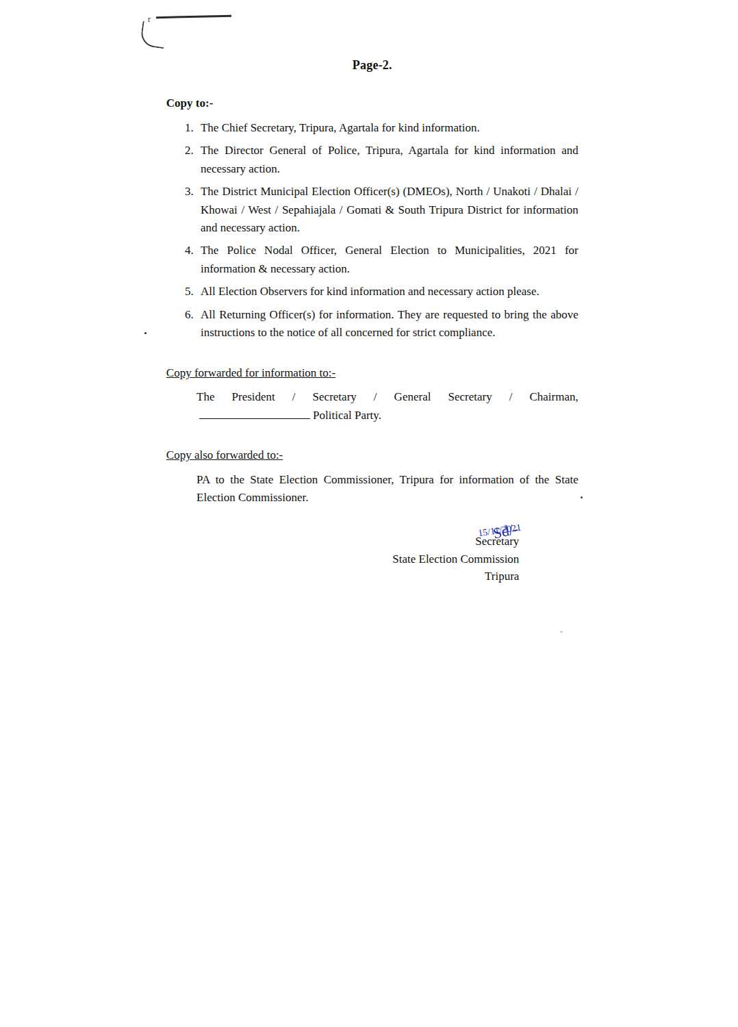r
Page-2.
Copy to:-
The Chief Secretary, Tripura, Agartala for kind information.
The Director General of Police, Tripura, Agartala for kind information and necessary action.
The District Municipal Election Officer(s) (DMEOs), North / Unakoti / Dhalai / Khowai / West / Sepahiajala / Gomati & South Tripura District for information and necessary action.
The Police Nodal Officer, General Election to Municipalities, 2021 for information & necessary action.
All Election Observers for kind information and necessary action please.
All Returning Officer(s) for information. They are requested to bring the above instructions to the notice of all concerned for strict compliance.
Copy forwarded for information to:-
The President / Secretary / General Secretary / Chairman, Political Party.
Copy also forwarded to:-
PA to the State Election Commissioner, Tripura for information of the State Election Commissioner.
15/11/2021 Sd/- Secretary State Election Commission Tripura
ʼ